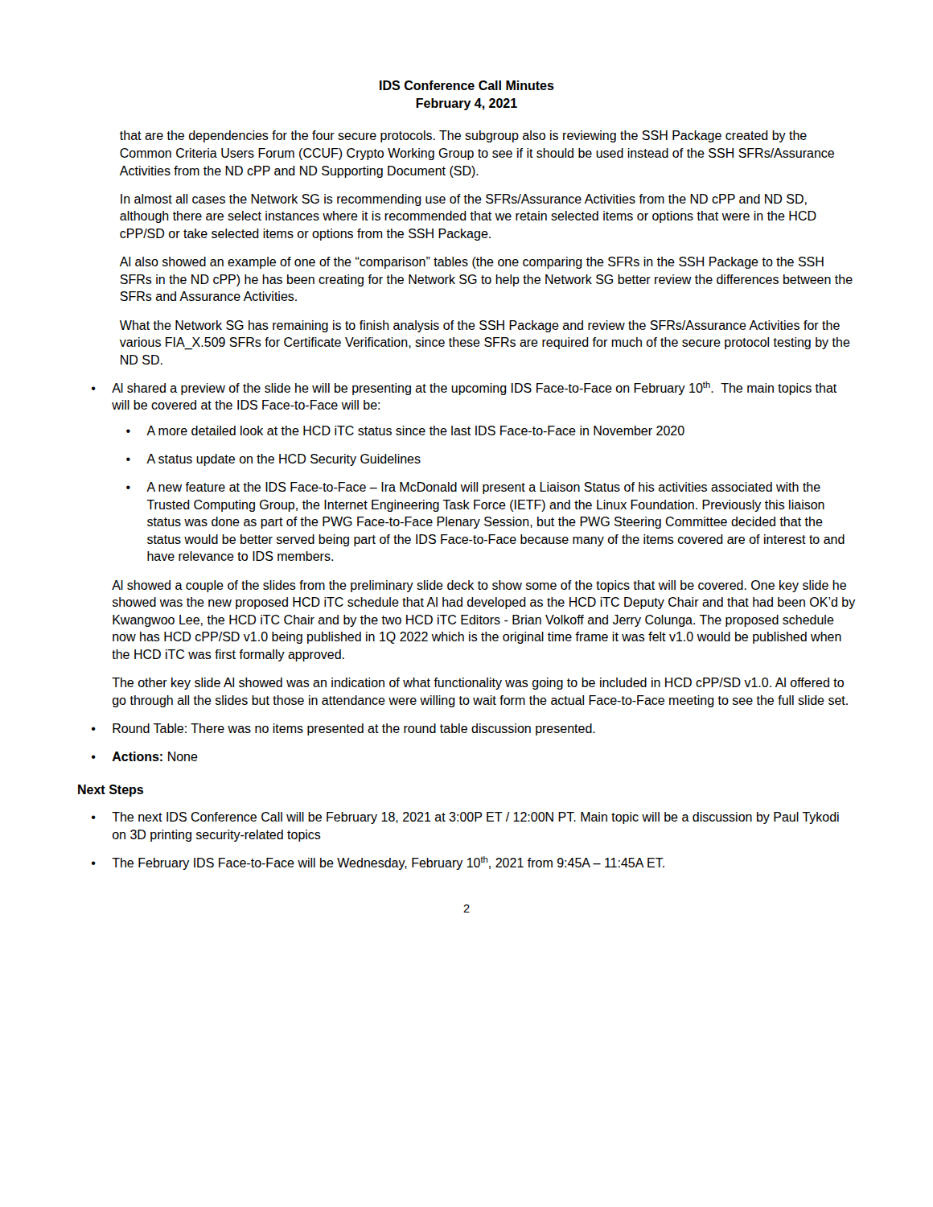IDS Conference Call Minutes February 4, 2021
that are the dependencies for the four secure protocols. The subgroup also is reviewing the SSH Package created by the Common Criteria Users Forum (CCUF) Crypto Working Group to see if it should be used instead of the SSH SFRs/Assurance Activities from the ND cPP and ND Supporting Document (SD).
In almost all cases the Network SG is recommending use of the SFRs/Assurance Activities from the ND cPP and ND SD, although there are select instances where it is recommended that we retain selected items or options that were in the HCD cPP/SD or take selected items or options from the SSH Package.
Al also showed an example of one of the “comparison” tables (the one comparing the SFRs in the SSH Package to the SSH SFRs in the ND cPP) he has been creating for the Network SG to help the Network SG better review the differences between the SFRs and Assurance Activities.
What the Network SG has remaining is to finish analysis of the SSH Package and review the SFRs/Assurance Activities for the various FIA_X.509 SFRs for Certificate Verification, since these SFRs are required for much of the secure protocol testing by the ND SD.
Al shared a preview of the slide he will be presenting at the upcoming IDS Face-to-Face on February 10th. The main topics that will be covered at the IDS Face-to-Face will be:
A more detailed look at the HCD iTC status since the last IDS Face-to-Face in November 2020
A status update on the HCD Security Guidelines
A new feature at the IDS Face-to-Face – Ira McDonald will present a Liaison Status of his activities associated with the Trusted Computing Group, the Internet Engineering Task Force (IETF) and the Linux Foundation. Previously this liaison status was done as part of the PWG Face-to-Face Plenary Session, but the PWG Steering Committee decided that the status would be better served being part of the IDS Face-to-Face because many of the items covered are of interest to and have relevance to IDS members.
Al showed a couple of the slides from the preliminary slide deck to show some of the topics that will be covered. One key slide he showed was the new proposed HCD iTC schedule that Al had developed as the HCD iTC Deputy Chair and that had been OK’d by Kwangwoo Lee, the HCD iTC Chair and by the two HCD iTC Editors - Brian Volkoff and Jerry Colunga. The proposed schedule now has HCD cPP/SD v1.0 being published in 1Q 2022 which is the original time frame it was felt v1.0 would be published when the HCD iTC was first formally approved.
The other key slide Al showed was an indication of what functionality was going to be included in HCD cPP/SD v1.0. Al offered to go through all the slides but those in attendance were willing to wait form the actual Face-to-Face meeting to see the full slide set.
Round Table: There was no items presented at the round table discussion presented.
Actions: None
Next Steps
The next IDS Conference Call will be February 18, 2021 at 3:00P ET / 12:00N PT. Main topic will be a discussion by Paul Tykodi on 3D printing security-related topics
The February IDS Face-to-Face will be Wednesday, February 10th, 2021 from 9:45A – 11:45A ET.
2